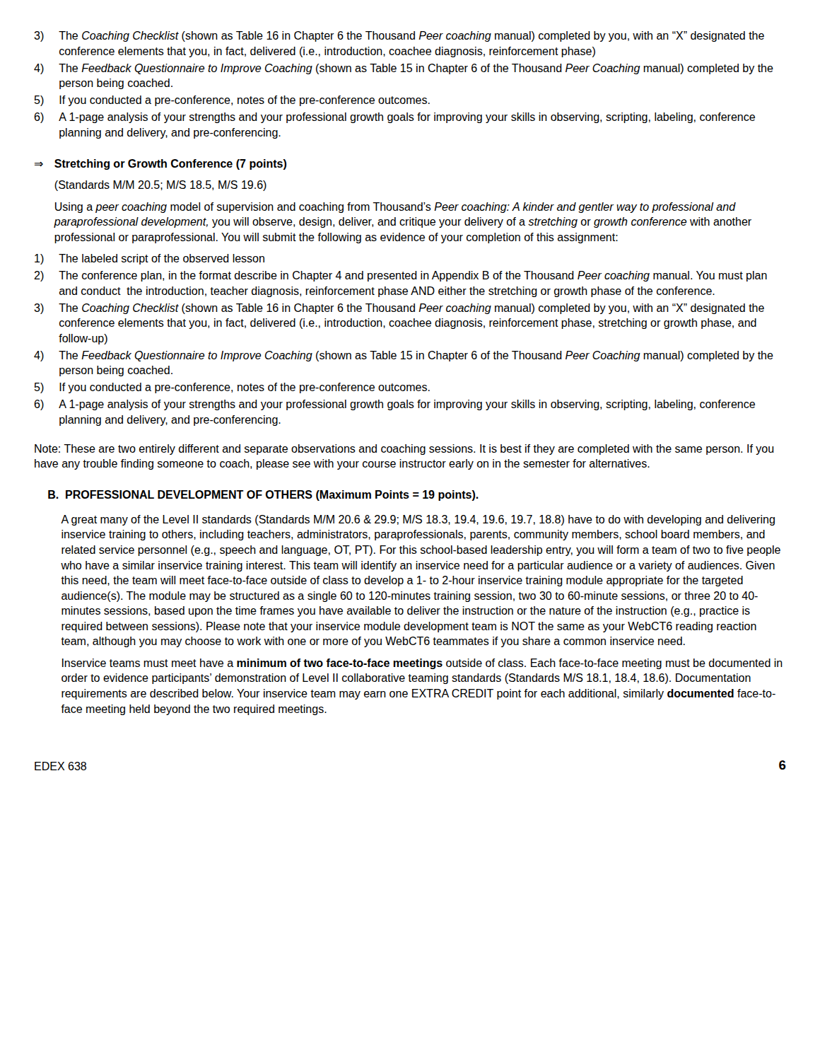3) The Coaching Checklist (shown as Table 16 in Chapter 6 the Thousand Peer coaching manual) completed by you, with an “X” designated the conference elements that you, in fact, delivered (i.e., introduction, coachee diagnosis, reinforcement phase)
4) The Feedback Questionnaire to Improve Coaching (shown as Table 15 in Chapter 6 of the Thousand Peer Coaching manual) completed by the person being coached.
5) If you conducted a pre-conference, notes of the pre-conference outcomes.
6) A 1-page analysis of your strengths and your professional growth goals for improving your skills in observing, scripting, labeling, conference planning and delivery, and pre-conferencing.
⇒ Stretching or Growth Conference (7 points)
(Standards M/M 20.5; M/S 18.5, M/S 19.6)
Using a peer coaching model of supervision and coaching from Thousand’s Peer coaching: A kinder and gentler way to professional and paraprofessional development, you will observe, design, deliver, and critique your delivery of a stretching or growth conference with another professional or paraprofessional. You will submit the following as evidence of your completion of this assignment:
1) The labeled script of the observed lesson
2) The conference plan, in the format describe in Chapter 4 and presented in Appendix B of the Thousand Peer coaching manual. You must plan and conduct the introduction, teacher diagnosis, reinforcement phase AND either the stretching or growth phase of the conference.
3) The Coaching Checklist (shown as Table 16 in Chapter 6 the Thousand Peer coaching manual) completed by you, with an “X” designated the conference elements that you, in fact, delivered (i.e., introduction, coachee diagnosis, reinforcement phase, stretching or growth phase, and follow-up)
4) The Feedback Questionnaire to Improve Coaching (shown as Table 15 in Chapter 6 of the Thousand Peer Coaching manual) completed by the person being coached.
5) If you conducted a pre-conference, notes of the pre-conference outcomes.
6) A 1-page analysis of your strengths and your professional growth goals for improving your skills in observing, scripting, labeling, conference planning and delivery, and pre-conferencing.
Note: These are two entirely different and separate observations and coaching sessions. It is best if they are completed with the same person. If you have any trouble finding someone to coach, please see with your course instructor early on in the semester for alternatives.
B. PROFESSIONAL DEVELOPMENT OF OTHERS (Maximum Points = 19 points).
A great many of the Level II standards (Standards M/M 20.6 & 29.9; M/S 18.3, 19.4, 19.6, 19.7, 18.8) have to do with developing and delivering inservice training to others, including teachers, administrators, paraprofessionals, parents, community members, school board members, and related service personnel (e.g., speech and language, OT, PT). For this school-based leadership entry, you will form a team of two to five people who have a similar inservice training interest. This team will identify an inservice need for a particular audience or a variety of audiences. Given this need, the team will meet face-to-face outside of class to develop a 1- to 2-hour inservice training module appropriate for the targeted audience(s). The module may be structured as a single 60 to 120-minutes training session, two 30 to 60-minute sessions, or three 20 to 40-minutes sessions, based upon the time frames you have available to deliver the instruction or the nature of the instruction (e.g., practice is required between sessions). Please note that your inservice module development team is NOT the same as your WebCT6 reading reaction team, although you may choose to work with one or more of you WebCT6 teammates if you share a common inservice need.
Inservice teams must meet have a minimum of two face-to-face meetings outside of class. Each face-to-face meeting must be documented in order to evidence participants’ demonstration of Level II collaborative teaming standards (Standards M/S 18.1, 18.4, 18.6). Documentation requirements are described below. Your inservice team may earn one EXTRA CREDIT point for each additional, similarly documented face-to-face meeting held beyond the two required meetings.
EDEX 638 6